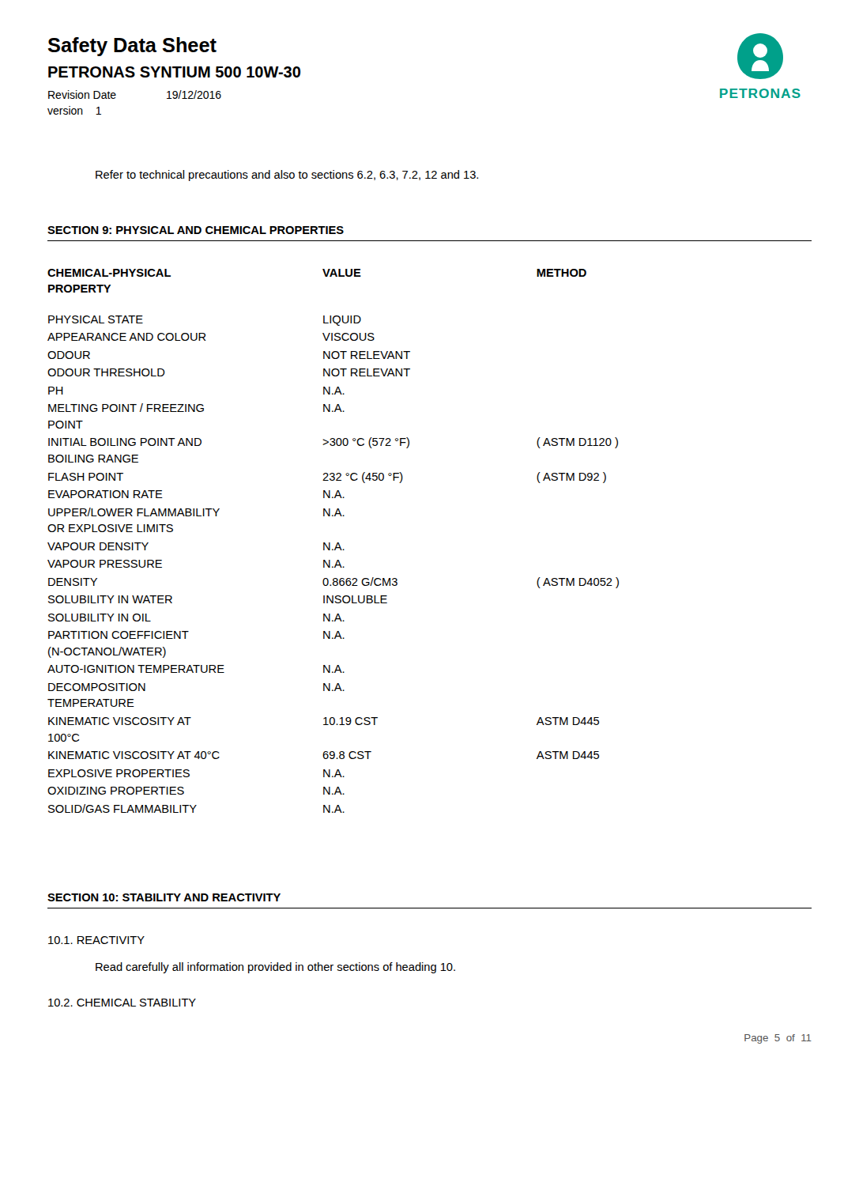Safety Data Sheet
PETRONAS SYNTIUM 500 10W-30
Revision Date19/12/2016
version 1
PETRONAS
Refer to technical precautions and also to sections 6.2, 6.3, 7.2, 12 and 13.
SECTION 9: PHYSICAL AND CHEMICAL PROPERTIES
| CHEMICAL-PHYSICAL PROPERTY | VALUE | METHOD |
| --- | --- | --- |
| PHYSICAL STATE | LIQUID | |
| APPEARANCE AND COLOUR | VISCOUS | |
| ODOUR | NOT RELEVANT | |
| ODOUR THRESHOLD | NOT RELEVANT | |
| PH | N.A. | |
| MELTING POINT / FREEZING POINT | N.A. | |
| INITIAL BOILING POINT AND BOILING RANGE | >300 °C (572 °F) | ( ASTM D1120 ) |
| FLASH POINT | 232 °C (450 °F) | ( ASTM D92 ) |
| EVAPORATION RATE | N.A. | |
| UPPER/LOWER FLAMMABILITY OR EXPLOSIVE LIMITS | N.A. | |
| VAPOUR DENSITY | N.A. | |
| VAPOUR PRESSURE | N.A. | |
| DENSITY | 0.8662 G/CM3 | ( ASTM D4052 ) |
| SOLUBILITY IN WATER | INSOLUBLE | |
| SOLUBILITY IN OIL | N.A. | |
| PARTITION COEFFICIENT (N-OCTANOL/WATER) | N.A. | |
| AUTO-IGNITION TEMPERATURE | N.A. | |
| DECOMPOSITION TEMPERATURE | N.A. | |
| KINEMATIC VISCOSITY AT 100°C | 10.19 CST | ASTM D445 |
| KINEMATIC VISCOSITY AT 40°C | 69.8 CST | ASTM D445 |
| EXPLOSIVE PROPERTIES | N.A. | |
| OXIDIZING PROPERTIES | N.A. | |
| SOLID/GAS FLAMMABILITY | N.A. | |
SECTION 10: STABILITY AND REACTIVITY
10.1. REACTIVITY
Read carefully all information provided in other sections of heading 10.
10.2. CHEMICAL STABILITY
Page 5 of 11